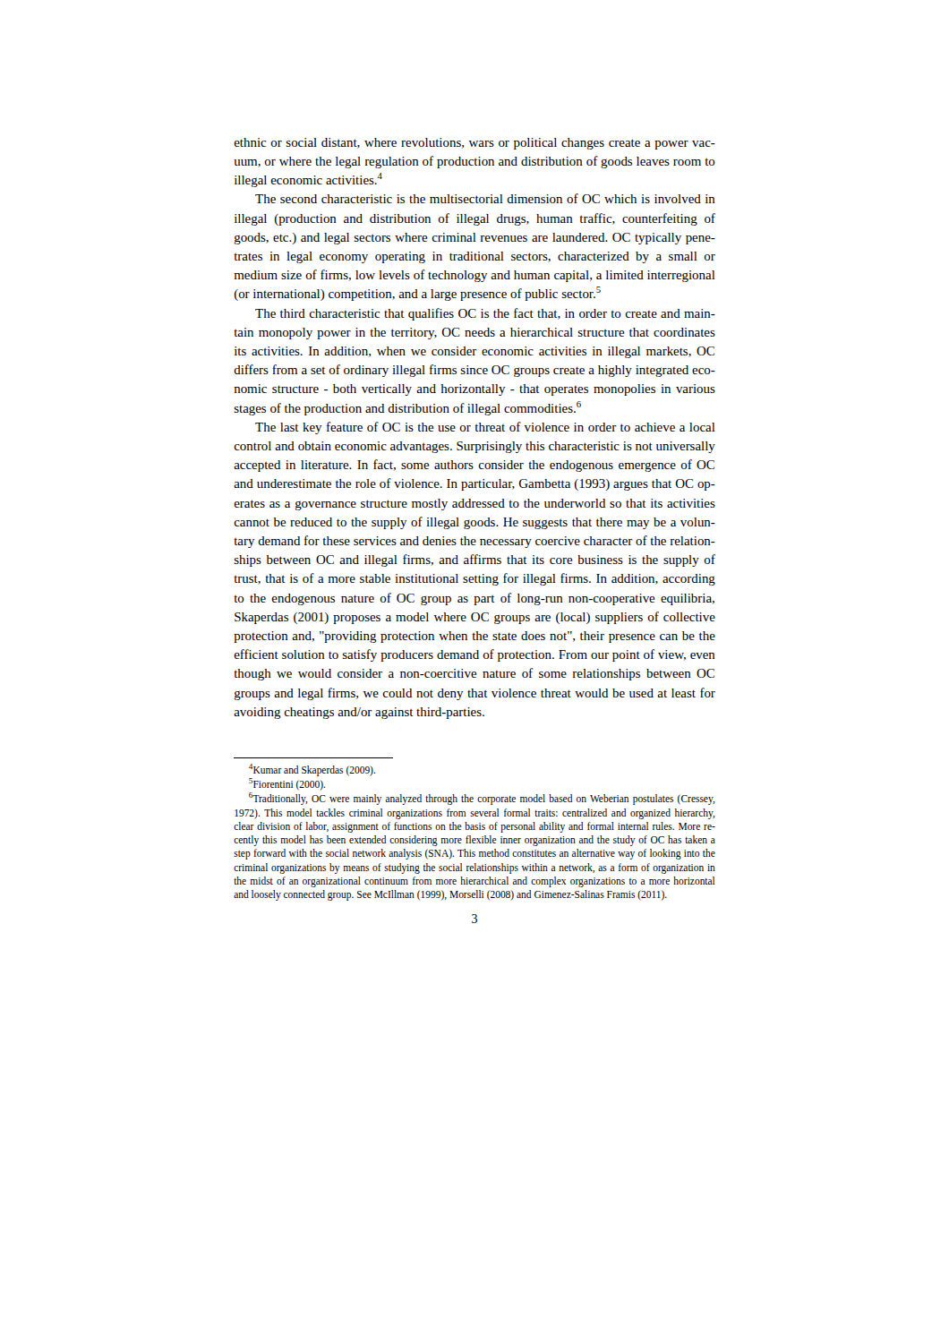ethnic or social distant, where revolutions, wars or political changes create a power vacuum, or where the legal regulation of production and distribution of goods leaves room to illegal economic activities.4
The second characteristic is the multisectorial dimension of OC which is involved in illegal (production and distribution of illegal drugs, human traffic, counterfeiting of goods, etc.) and legal sectors where criminal revenues are laundered. OC typically penetrates in legal economy operating in traditional sectors, characterized by a small or medium size of firms, low levels of technology and human capital, a limited interregional (or international) competition, and a large presence of public sector.5
The third characteristic that qualifies OC is the fact that, in order to create and maintain monopoly power in the territory, OC needs a hierarchical structure that coordinates its activities. In addition, when we consider economic activities in illegal markets, OC differs from a set of ordinary illegal firms since OC groups create a highly integrated economic structure - both vertically and horizontally - that operates monopolies in various stages of the production and distribution of illegal commodities.6
The last key feature of OC is the use or threat of violence in order to achieve a local control and obtain economic advantages. Surprisingly this characteristic is not universally accepted in literature. In fact, some authors consider the endogenous emergence of OC and underestimate the role of violence. In particular, Gambetta (1993) argues that OC operates as a governance structure mostly addressed to the underworld so that its activities cannot be reduced to the supply of illegal goods. He suggests that there may be a voluntary demand for these services and denies the necessary coercive character of the relationships between OC and illegal firms, and affirms that its core business is the supply of trust, that is of a more stable institutional setting for illegal firms. In addition, according to the endogenous nature of OC group as part of long-run non-cooperative equilibria, Skaperdas (2001) proposes a model where OC groups are (local) suppliers of collective protection and, "providing protection when the state does not", their presence can be the efficient solution to satisfy producers demand of protection. From our point of view, even though we would consider a non-coercitive nature of some relationships between OC groups and legal firms, we could not deny that violence threat would be used at least for avoiding cheatings and/or against third-parties.
4Kumar and Skaperdas (2009).
5Fiorentini (2000).
6Traditionally, OC were mainly analyzed through the corporate model based on Weberian postulates (Cressey, 1972). This model tackles criminal organizations from several formal traits: centralized and organized hierarchy, clear division of labor, assignment of functions on the basis of personal ability and formal internal rules. More recently this model has been extended considering more flexible inner organization and the study of OC has taken a step forward with the social network analysis (SNA). This method constitutes an alternative way of looking into the criminal organizations by means of studying the social relationships within a network, as a form of organization in the midst of an organizational continuum from more hierarchical and complex organizations to a more horizontal and loosely connected group. See McIllman (1999), Morselli (2008) and Gimenez-Salinas Framis (2011).
3